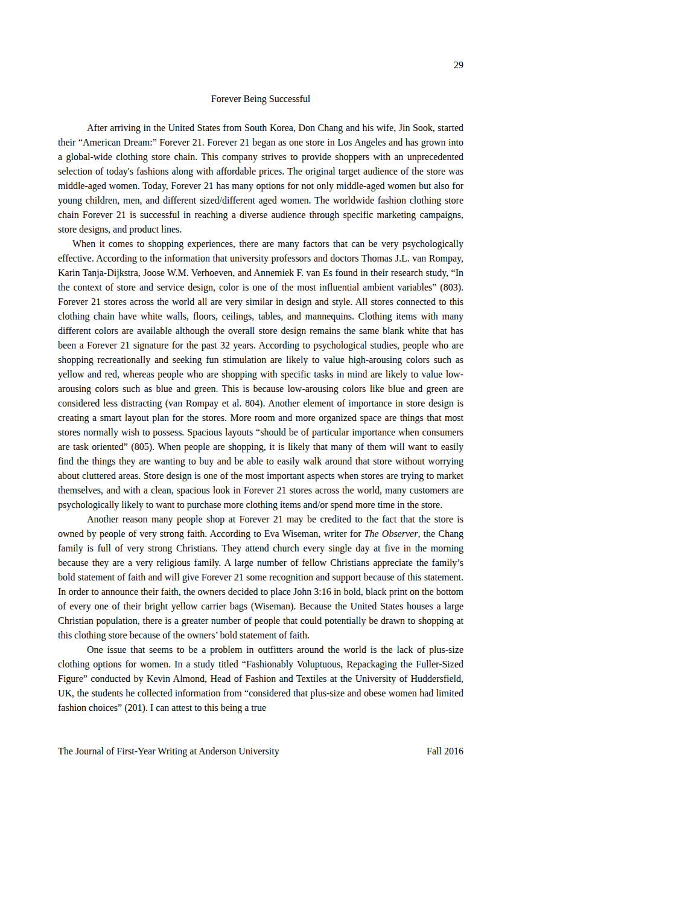29
Forever Being Successful
After arriving in the United States from South Korea, Don Chang and his wife, Jin Sook, started their “American Dream:” Forever 21. Forever 21 began as one store in Los Angeles and has grown into a global-wide clothing store chain. This company strives to provide shoppers with an unprecedented selection of today's fashions along with affordable prices. The original target audience of the store was middle-aged women. Today, Forever 21 has many options for not only middle-aged women but also for young children, men, and different sized/different aged women. The worldwide fashion clothing store chain Forever 21 is successful in reaching a diverse audience through specific marketing campaigns, store designs, and product lines.
When it comes to shopping experiences, there are many factors that can be very psychologically effective. According to the information that university professors and doctors Thomas J.L. van Rompay, Karin Tanja-Dijkstra, Joose W.M. Verhoeven, and Annemiek F. van Es found in their research study, “In the context of store and service design, color is one of the most influential ambient variables” (803). Forever 21 stores across the world all are very similar in design and style. All stores connected to this clothing chain have white walls, floors, ceilings, tables, and mannequins. Clothing items with many different colors are available although the overall store design remains the same blank white that has been a Forever 21 signature for the past 32 years. According to psychological studies, people who are shopping recreationally and seeking fun stimulation are likely to value high-arousing colors such as yellow and red, whereas people who are shopping with specific tasks in mind are likely to value low-arousing colors such as blue and green. This is because low-arousing colors like blue and green are considered less distracting (van Rompay et al. 804). Another element of importance in store design is creating a smart layout plan for the stores. More room and more organized space are things that most stores normally wish to possess. Spacious layouts “should be of particular importance when consumers are task oriented” (805). When people are shopping, it is likely that many of them will want to easily find the things they are wanting to buy and be able to easily walk around that store without worrying about cluttered areas. Store design is one of the most important aspects when stores are trying to market themselves, and with a clean, spacious look in Forever 21 stores across the world, many customers are psychologically likely to want to purchase more clothing items and/or spend more time in the store.
Another reason many people shop at Forever 21 may be credited to the fact that the store is owned by people of very strong faith. According to Eva Wiseman, writer for The Observer, the Chang family is full of very strong Christians. They attend church every single day at five in the morning because they are a very religious family. A large number of fellow Christians appreciate the family’s bold statement of faith and will give Forever 21 some recognition and support because of this statement. In order to announce their faith, the owners decided to place John 3:16 in bold, black print on the bottom of every one of their bright yellow carrier bags (Wiseman). Because the United States houses a large Christian population, there is a greater number of people that could potentially be drawn to shopping at this clothing store because of the owners’ bold statement of faith.
One issue that seems to be a problem in outfitters around the world is the lack of plus-size clothing options for women. In a study titled “Fashionably Voluptuous, Repackaging the Fuller-Sized Figure” conducted by Kevin Almond, Head of Fashion and Textiles at the University of Huddersfield, UK, the students he collected information from “considered that plus-size and obese women had limited fashion choices” (201). I can attest to this being a true
The Journal of First-Year Writing at Anderson University Fall 2016